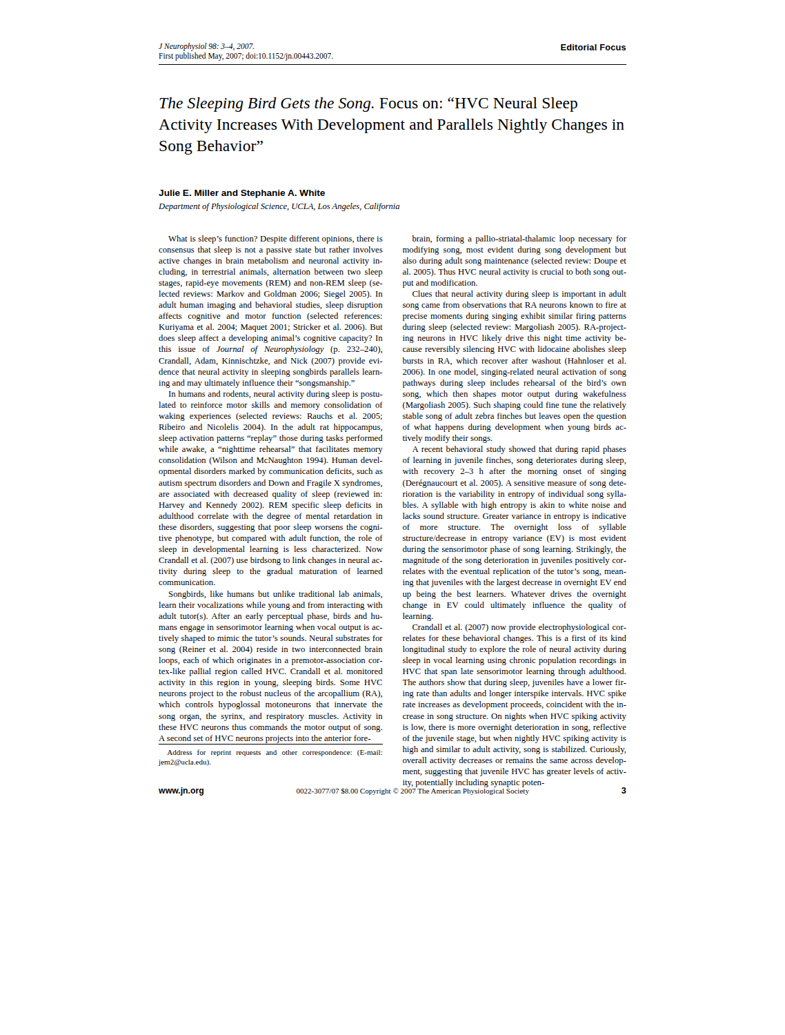J Neurophysiol 98: 3–4, 2007.
First published May, 2007; doi:10.1152/jn.00443.2007.
Editorial Focus
The Sleeping Bird Gets the Song. Focus on: “HVC Neural Sleep Activity Increases With Development and Parallels Nightly Changes in Song Behavior”
Julie E. Miller and Stephanie A. White
Department of Physiological Science, UCLA, Los Angeles, California
What is sleep’s function? Despite different opinions, there is consensus that sleep is not a passive state but rather involves active changes in brain metabolism and neuronal activity including, in terrestrial animals, alternation between two sleep stages, rapid-eye movements (REM) and non-REM sleep (selected reviews: Markov and Goldman 2006; Siegel 2005). In adult human imaging and behavioral studies, sleep disruption affects cognitive and motor function (selected references: Kuriyama et al. 2004; Maquet 2001; Stricker et al. 2006). But does sleep affect a developing animal’s cognitive capacity? In this issue of Journal of Neurophysiology (p. 232–240), Crandall, Adam, Kinnischtzke, and Nick (2007) provide evidence that neural activity in sleeping songbirds parallels learning and may ultimately influence their “songsmanship.”
In humans and rodents, neural activity during sleep is postulated to reinforce motor skills and memory consolidation of waking experiences (selected reviews: Rauchs et al. 2005; Ribeiro and Nicolelis 2004). In the adult rat hippocampus, sleep activation patterns “replay” those during tasks performed while awake, a “nighttime rehearsal” that facilitates memory consolidation (Wilson and McNaughton 1994). Human developmental disorders marked by communication deficits, such as autism spectrum disorders and Down and Fragile X syndromes, are associated with decreased quality of sleep (reviewed in: Harvey and Kennedy 2002). REM specific sleep deficits in adulthood correlate with the degree of mental retardation in these disorders, suggesting that poor sleep worsens the cognitive phenotype, but compared with adult function, the role of sleep in developmental learning is less characterized. Now Crandall et al. (2007) use birdsong to link changes in neural activity during sleep to the gradual maturation of learned communication.
Songbirds, like humans but unlike traditional lab animals, learn their vocalizations while young and from interacting with adult tutor(s). After an early perceptual phase, birds and humans engage in sensorimotor learning when vocal output is actively shaped to mimic the tutor’s sounds. Neural substrates for song (Reiner et al. 2004) reside in two interconnected brain loops, each of which originates in a premotor-association cortex-like pallial region called HVC. Crandall et al. monitored activity in this region in young, sleeping birds. Some HVC neurons project to the robust nucleus of the arcopallium (RA), which controls hypoglossal motoneurons that innervate the song organ, the syrinx, and respiratory muscles. Activity in these HVC neurons thus commands the motor output of song. A second set of HVC neurons projects into the anterior fore-
Address for reprint requests and other correspondence: (E-mail: jem2@ucla.edu).
brain, forming a pallio-striatal-thalamic loop necessary for modifying song, most evident during song development but also during adult song maintenance (selected review: Doupe et al. 2005). Thus HVC neural activity is crucial to both song output and modification.
Clues that neural activity during sleep is important in adult song came from observations that RA neurons known to fire at precise moments during singing exhibit similar firing patterns during sleep (selected review: Margoliash 2005). RA-projecting neurons in HVC likely drive this night time activity because reversibly silencing HVC with lidocaine abolishes sleep bursts in RA, which recover after washout (Hahnloser et al. 2006). In one model, singing-related neural activation of song pathways during sleep includes rehearsal of the bird’s own song, which then shapes motor output during wakefulness (Margoliash 2005). Such shaping could fine tune the relatively stable song of adult zebra finches but leaves open the question of what happens during development when young birds actively modify their songs.
A recent behavioral study showed that during rapid phases of learning in juvenile finches, song deteriorates during sleep, with recovery 2–3 h after the morning onset of singing (Derégnaucourt et al. 2005). A sensitive measure of song deterioration is the variability in entropy of individual song syllables. A syllable with high entropy is akin to white noise and lacks sound structure. Greater variance in entropy is indicative of more structure. The overnight loss of syllable structure/decrease in entropy variance (EV) is most evident during the sensorimotor phase of song learning. Strikingly, the magnitude of the song deterioration in juveniles positively correlates with the eventual replication of the tutor’s song, meaning that juveniles with the largest decrease in overnight EV end up being the best learners. Whatever drives the overnight change in EV could ultimately influence the quality of learning.
Crandall et al. (2007) now provide electrophysiological correlates for these behavioral changes. This is a first of its kind longitudinal study to explore the role of neural activity during sleep in vocal learning using chronic population recordings in HVC that span late sensorimotor learning through adulthood. The authors show that during sleep, juveniles have a lower firing rate than adults and longer interspike intervals. HVC spike rate increases as development proceeds, coincident with the increase in song structure. On nights when HVC spiking activity is low, there is more overnight deterioration in song, reflective of the juvenile stage, but when nightly HVC spiking activity is high and similar to adult activity, song is stabilized. Curiously, overall activity decreases or remains the same across development, suggesting that juvenile HVC has greater levels of activity, potentially including synaptic poten-
www.jn.org
0022-3077/07 $8.00 Copyright © 2007 The American Physiological Society
3